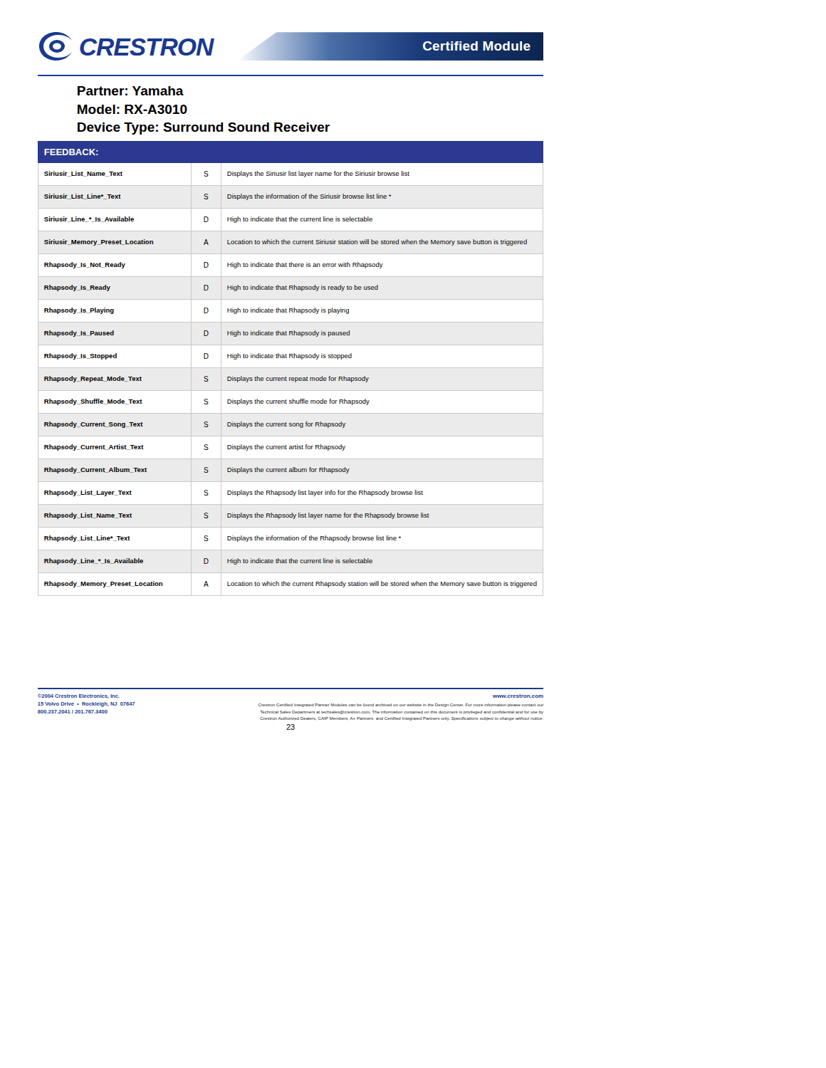CRESTRON
Certified Module
Partner: Yamaha
Model: RX-A3010
Device Type: Surround Sound Receiver
| FEEDBACK: | | |
| --- | --- | --- |
| Siriusir_List_Name_Text | S | Displays the Siriusir list layer name for the Siriusir browse list |
| Siriusir_List_Line*_Text | S | Displays the information of the Siriusir browse list line * |
| Siriusir_Line_*_Is_Available | D | High to indicate that the current line is selectable |
| Siriusir_Memory_Preset_Location | A | Location to which the current Siriusir station will be stored when the Memory save button is triggered |
| Rhapsody_Is_Not_Ready | D | High to indicate that there is an error with Rhapsody |
| Rhapsody_Is_Ready | D | High to indicate that Rhapsody is ready to be used |
| Rhapsody_Is_Playing | D | High to indicate that Rhapsody is playing |
| Rhapsody_Is_Paused | D | High to indicate that Rhapsody is paused |
| Rhapsody_Is_Stopped | D | High to indicate that Rhapsody is stopped |
| Rhapsody_Repeat_Mode_Text | S | Displays the current repeat mode for Rhapsody |
| Rhapsody_Shuffle_Mode_Text | S | Displays the current shuffle mode for Rhapsody |
| Rhapsody_Current_Song_Text | S | Displays the current song for Rhapsody |
| Rhapsody_Current_Artist_Text | S | Displays the current artist for Rhapsody |
| Rhapsody_Current_Album_Text | S | Displays the current album for Rhapsody |
| Rhapsody_List_Layer_Text | S | Displays the Rhapsody list layer info for the Rhapsody browse list |
| Rhapsody_List_Name_Text | S | Displays the Rhapsody list layer name for the Rhapsody browse list |
| Rhapsody_List_Line*_Text | S | Displays the information of the Rhapsody browse list line * |
| Rhapsody_Line_*_Is_Available | D | High to indicate that the current line is selectable |
| Rhapsody_Memory_Preset_Location | A | Location to which the current Rhapsody station will be stored when the Memory save button is triggered |
©2004 Crestron Electronics, Inc.
15 Volvo Drive • Rockleigh, NJ 07647
800.237.2041 / 201.767.3400
www.crestron.com
Crestron Certified Integrated Partner Modules can be found archived on our website in the Design Center. For more information please contact our
Technical Sales Department at techsales@crestron.com. The information contained on this document is privileged and confidential and for use by
Crestron Authorized Dealers, CAIP Members, A+ Partners and Certified Integrated Partners only. Specifications subject to change without notice.
23